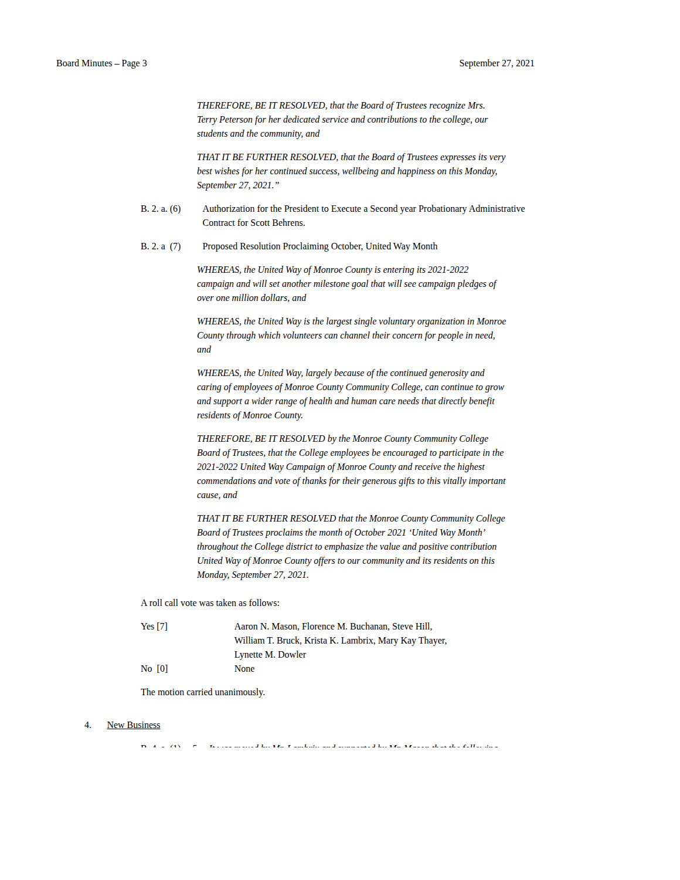Board Minutes – Page 3
September 27, 2021
THEREFORE, BE IT RESOLVED, that the Board of Trustees recognize Mrs. Terry Peterson for her dedicated service and contributions to the college, our students and the community, and
THAT IT BE FURTHER RESOLVED, that the Board of Trustees expresses its very best wishes for her continued success, wellbeing and happiness on this Monday, September 27, 2021.”
B. 2. a. (6)
Authorization for the President to Execute a Second year Probationary Administrative Contract for Scott Behrens.
B. 2. a (7)
Proposed Resolution Proclaiming October, United Way Month
WHEREAS, the United Way of Monroe County is entering its 2021-2022 campaign and will set another milestone goal that will see campaign pledges of over one million dollars, and
WHEREAS, the United Way is the largest single voluntary organization in Monroe County through which volunteers can channel their concern for people in need, and
WHEREAS, the United Way, largely because of the continued generosity and caring of employees of Monroe County Community College, can continue to grow and support a wider range of health and human care needs that directly benefit residents of Monroe County.
THEREFORE, BE IT RESOLVED by the Monroe County Community College Board of Trustees, that the College employees be encouraged to participate in the 2021-2022 United Way Campaign of Monroe County and receive the highest commendations and vote of thanks for their generous gifts to this vitally important cause, and
THAT IT BE FURTHER RESOLVED that the Monroe County Community College Board of Trustees proclaims the month of October 2021 ‘United Way Month’ throughout the College district to emphasize the value and positive contribution United Way of Monroe County offers to our community and its residents on this Monday, September 27, 2021.
A roll call vote was taken as follows:
| Yes [7] | Aaron N. Mason, Florence M. Buchanan, Steve Hill, William T. Bruck, Krista K. Lambrix, Mary Kay Thayer, Lynette M. Dowler |
| No [0] | None |
The motion carried unanimously.
4. New Business
B. 4. a. (1) 5. It was moved by Mr. Lambrix and supported by Mr. Mason that the following